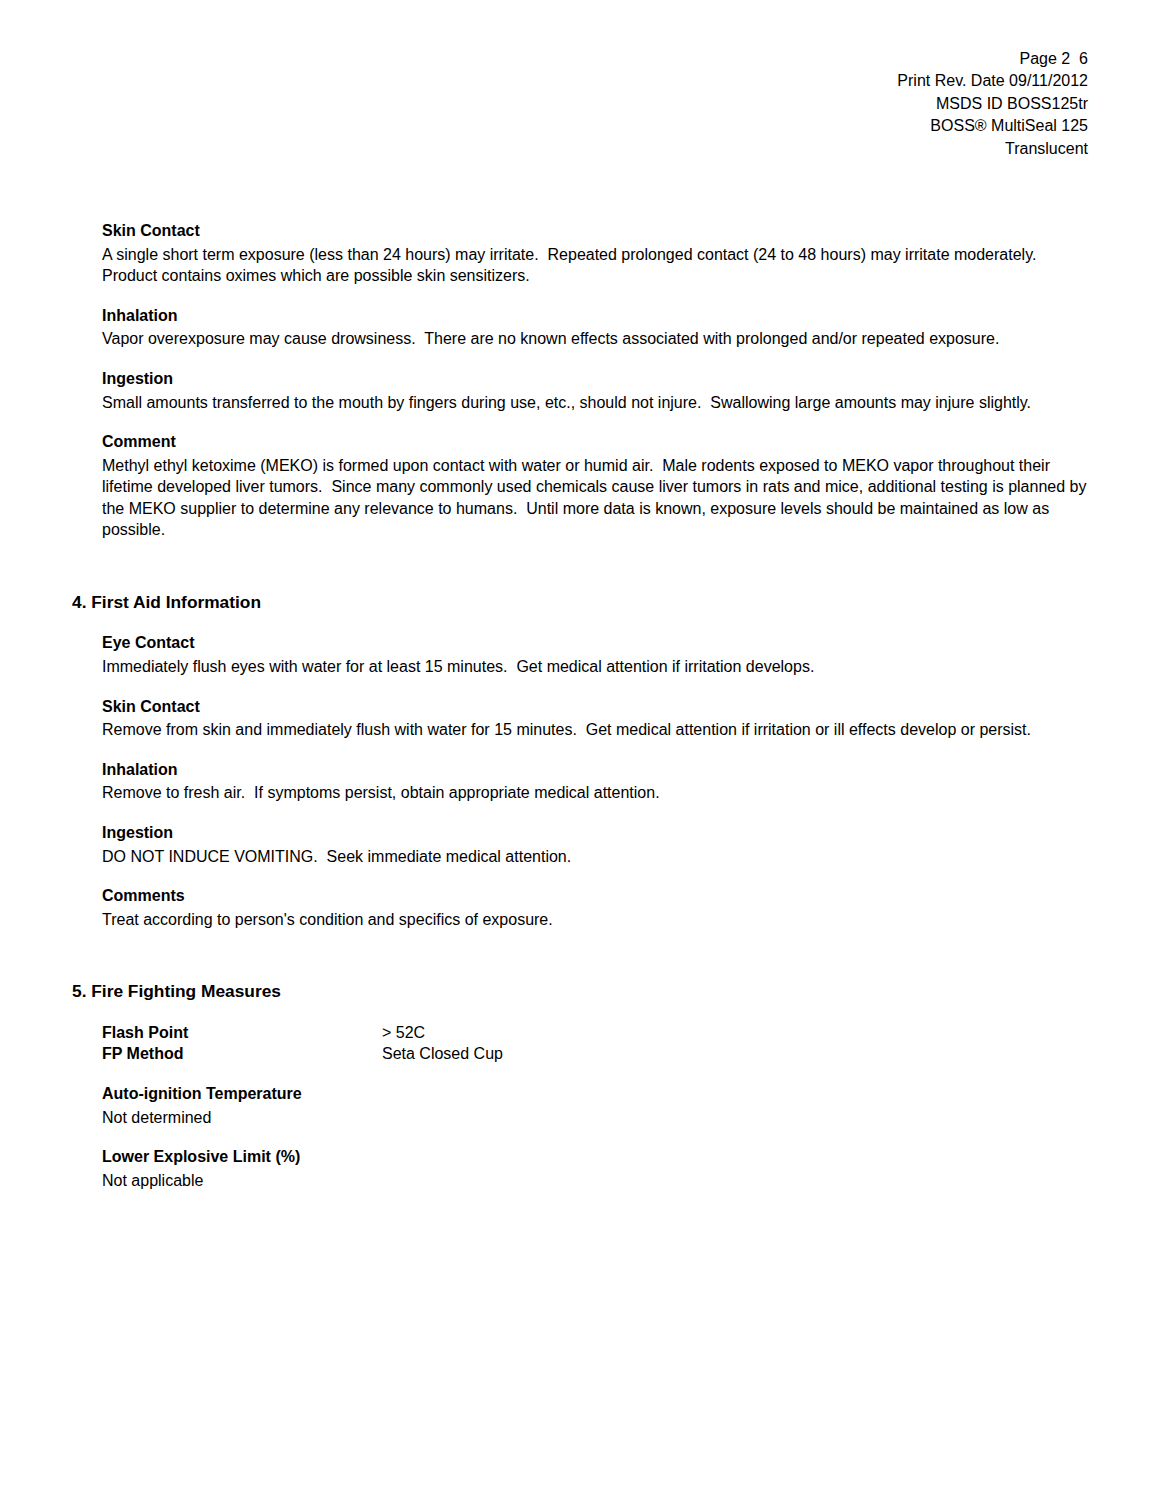Page 2 6
Print Rev. Date 09/11/2012
MSDS ID BOSS125tr
BOSS® MultiSeal 125
Translucent
Skin Contact
A single short term exposure (less than 24 hours) may irritate. Repeated prolonged contact (24 to 48 hours) may irritate moderately. Product contains oximes which are possible skin sensitizers.
Inhalation
Vapor overexposure may cause drowsiness. There are no known effects associated with prolonged and/or repeated exposure.
Ingestion
Small amounts transferred to the mouth by fingers during use, etc., should not injure. Swallowing large amounts may injure slightly.
Comment
Methyl ethyl ketoxime (MEKO) is formed upon contact with water or humid air. Male rodents exposed to MEKO vapor throughout their lifetime developed liver tumors. Since many commonly used chemicals cause liver tumors in rats and mice, additional testing is planned by the MEKO supplier to determine any relevance to humans. Until more data is known, exposure levels should be maintained as low as possible.
4. First Aid Information
Eye Contact
Immediately flush eyes with water for at least 15 minutes. Get medical attention if irritation develops.
Skin Contact
Remove from skin and immediately flush with water for 15 minutes. Get medical attention if irritation or ill effects develop or persist.
Inhalation
Remove to fresh air. If symptoms persist, obtain appropriate medical attention.
Ingestion
DO NOT INDUCE VOMITING. Seek immediate medical attention.
Comments
Treat according to person's condition and specifics of exposure.
5. Fire Fighting Measures
Flash Point
> 52C
FP Method
Seta Closed Cup
Auto-ignition Temperature
Not determined
Lower Explosive Limit (%)
Not applicable